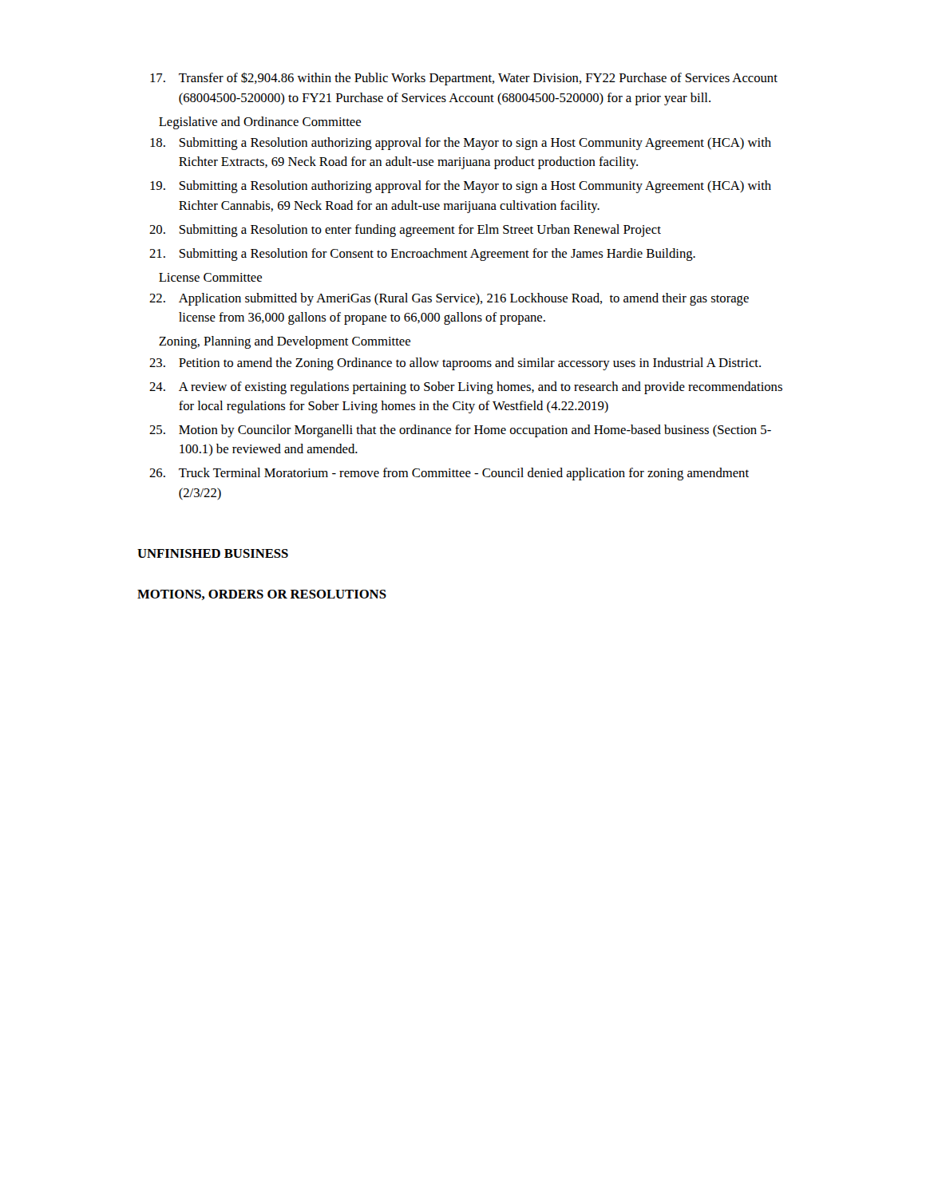Transfer of $2,904.86 within the Public Works Department, Water Division, FY22 Purchase of Services Account (68004500-520000) to FY21 Purchase of Services Account (68004500-520000) for a prior year bill.
Legislative and Ordinance Committee
Submitting a Resolution authorizing approval for the Mayor to sign a Host Community Agreement (HCA) with Richter Extracts, 69 Neck Road for an adult-use marijuana product production facility.
Submitting a Resolution authorizing approval for the Mayor to sign a Host Community Agreement (HCA) with Richter Cannabis, 69 Neck Road for an adult-use marijuana cultivation facility.
Submitting a Resolution to enter funding agreement for Elm Street Urban Renewal Project
Submitting a Resolution for Consent to Encroachment Agreement for the James Hardie Building.
License Committee
Application submitted by AmeriGas (Rural Gas Service), 216 Lockhouse Road, to amend their gas storage license from 36,000 gallons of propane to 66,000 gallons of propane.
Zoning, Planning and Development Committee
Petition to amend the Zoning Ordinance to allow taprooms and similar accessory uses in Industrial A District.
A review of existing regulations pertaining to Sober Living homes, and to research and provide recommendations for local regulations for Sober Living homes in the City of Westfield (4.22.2019)
Motion by Councilor Morganelli that the ordinance for Home occupation and Home-based business (Section 5-100.1) be reviewed and amended.
Truck Terminal Moratorium - remove from Committee - Council denied application for zoning amendment (2/3/22)
UNFINISHED BUSINESS
MOTIONS, ORDERS OR RESOLUTIONS